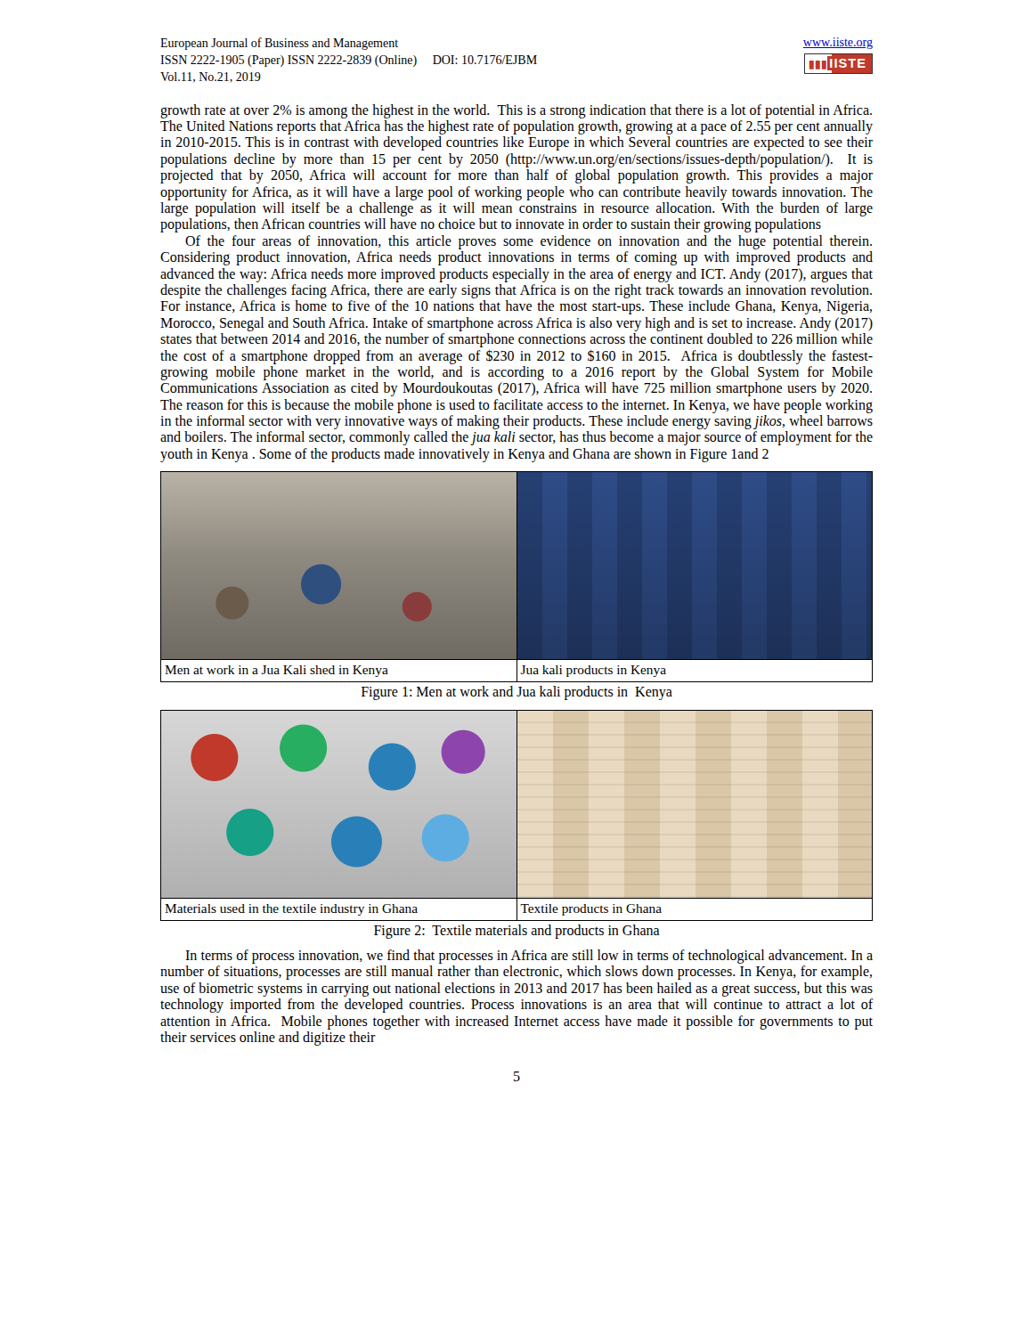European Journal of Business and Management
ISSN 2222-1905 (Paper) ISSN 2222-2839 (Online) DOI: 10.7176/EJBM
Vol.11, No.21, 2019
www.iiste.org
▮▮▮IISTE
growth rate at over 2% is among the highest in the world. This is a strong indication that there is a lot of potential in Africa. The United Nations reports that Africa has the highest rate of population growth, growing at a pace of 2.55 per cent annually in 2010-2015. This is in contrast with developed countries like Europe in which Several countries are expected to see their populations decline by more than 15 per cent by 2050 (http://www.un.org/en/sections/issues-depth/population/). It is projected that by 2050, Africa will account for more than half of global population growth. This provides a major opportunity for Africa, as it will have a large pool of working people who can contribute heavily towards innovation. The large population will itself be a challenge as it will mean constrains in resource allocation. With the burden of large populations, then African countries will have no choice but to innovate in order to sustain their growing populations
Of the four areas of innovation, this article proves some evidence on innovation and the huge potential therein. Considering product innovation, Africa needs product innovations in terms of coming up with improved products and advanced the way: Africa needs more improved products especially in the area of energy and ICT. Andy (2017), argues that despite the challenges facing Africa, there are early signs that Africa is on the right track towards an innovation revolution. For instance, Africa is home to five of the 10 nations that have the most start-ups. These include Ghana, Kenya, Nigeria, Morocco, Senegal and South Africa. Intake of smartphone across Africa is also very high and is set to increase. Andy (2017) states that between 2014 and 2016, the number of smartphone connections across the continent doubled to 226 million while the cost of a smartphone dropped from an average of $230 in 2012 to $160 in 2015. Africa is doubtlessly the fastest-growing mobile phone market in the world, and is according to a 2016 report by the Global System for Mobile Communications Association as cited by Mourdoukoutas (2017), Africa will have 725 million smartphone users by 2020. The reason for this is because the mobile phone is used to facilitate access to the internet. In Kenya, we have people working in the informal sector with very innovative ways of making their products. These include energy saving jikos, wheel barrows and boilers. The informal sector, commonly called the jua kali sector, has thus become a major source of employment for the youth in Kenya . Some of the products made innovatively in Kenya and Ghana are shown in Figure 1and 2
| Men at work in a Jua Kali shed in Kenya | Jua kali products in Kenya |
Figure 1: Men at work and Jua kali products in Kenya
| Materials used in the textile industry in Ghana | Textile products in Ghana |
Figure 2: Textile materials and products in Ghana
In terms of process innovation, we find that processes in Africa are still low in terms of technological advancement. In a number of situations, processes are still manual rather than electronic, which slows down processes. In Kenya, for example, use of biometric systems in carrying out national elections in 2013 and 2017 has been hailed as a great success, but this was technology imported from the developed countries. Process innovations is an area that will continue to attract a lot of attention in Africa. Mobile phones together with increased Internet access have made it possible for governments to put their services online and digitize their
5